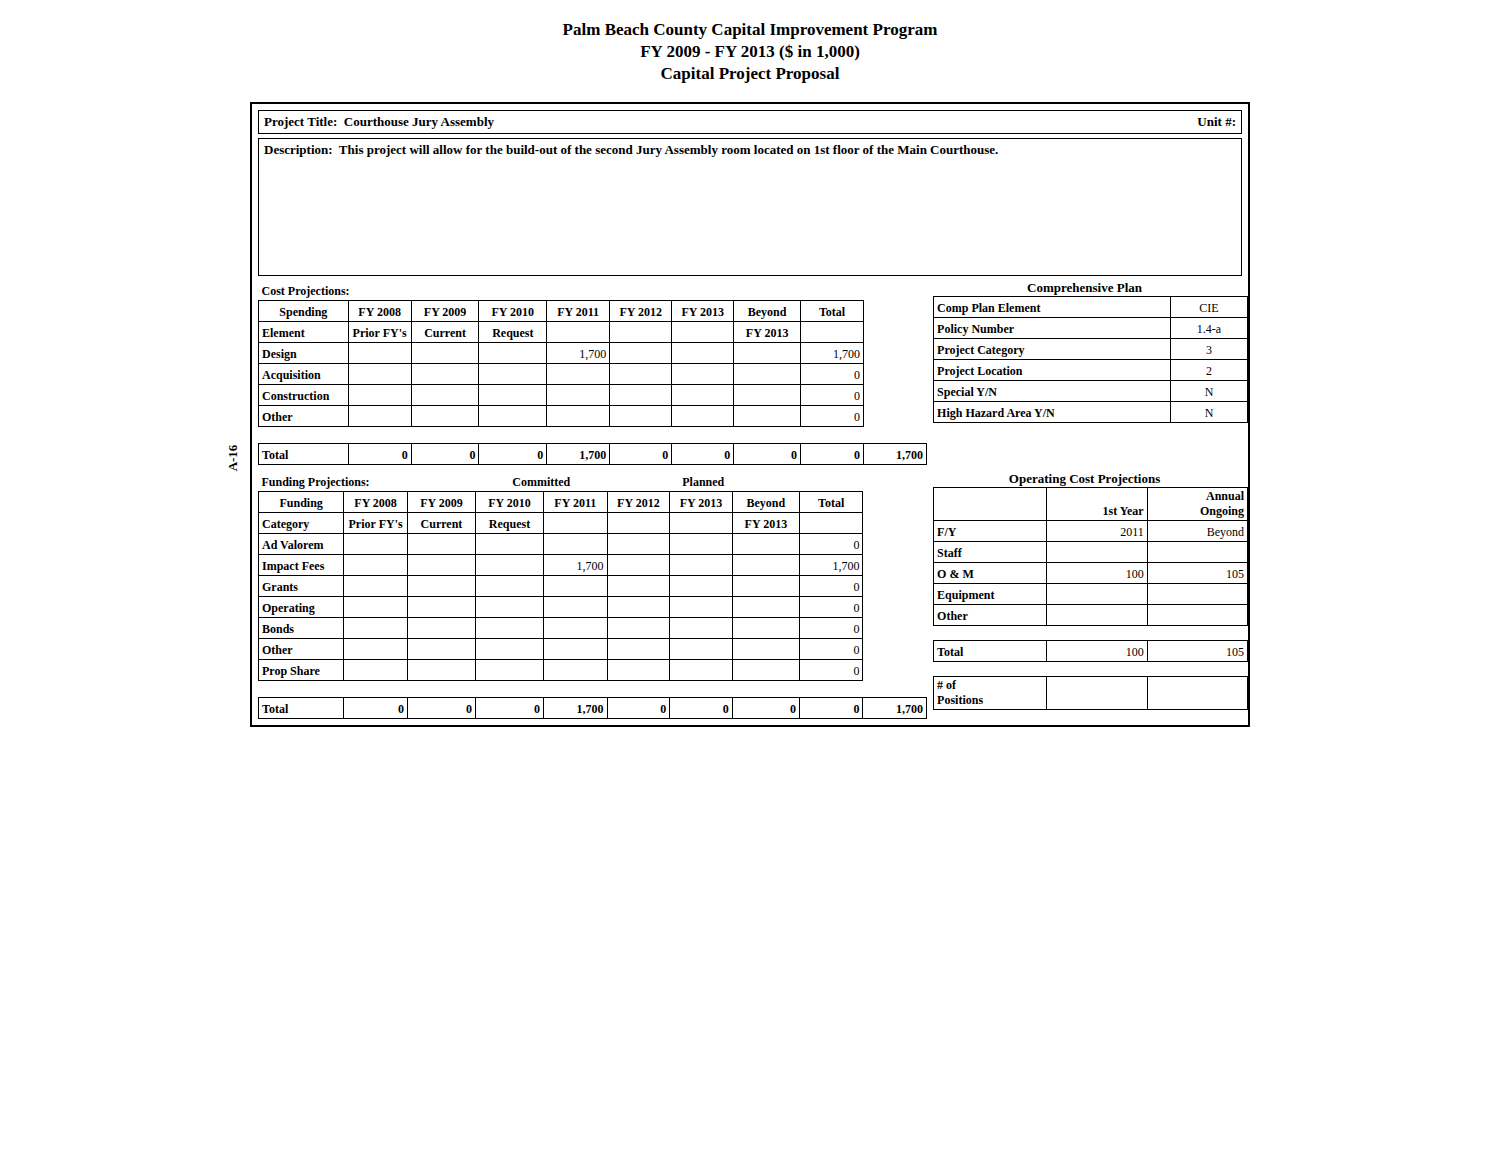Palm Beach County Capital Improvement Program
FY 2009 - FY 2013 ($ in 1,000)
Capital Project Proposal
A-16
Project Title: Courthouse Jury Assembly Unit #:
Description: This project will allow for the build-out of the second Jury Assembly room located on 1st floor of the Main Courthouse.
| / Cost Projections: / / Spending / FY 2008 / FY 2009 / FY 2010 / FY 2011 / FY 2012 / FY 2013 / Beyond / Total / / Element / Prior FY's / Current / Request / / / / FY 2013 / / / Design / / / / 1,700 / / / / 1,700 / / Acquisition / / / / / / / / 0 / / Construction / / / / / / / / 0 / / Other / / / / / / / / 0 / / Total / 0 / 0 / 0 / 1,700 / 0 / 0 / 0 / 0 / 1,700 / | Comprehensive Plan / Comp Plan Element / CIE / / Policy Number / 1.4-a / / Project Category / 3 / / Project Location / 2 / / Special Y/N / N / / High Hazard Area Y/N / N / |
| / Funding Projections: / Committed / Planned / / / Funding / FY 2008 / FY 2009 / FY 2010 / FY 2011 / FY 2012 / FY 2013 / Beyond / Total / / Category / Prior FY's / Current / Request / / / / FY 2013 / / / Ad Valorem / / / / / / / / 0 / / Impact Fees / / / / 1,700 / / / / 1,700 / / Grants / / / / / / / / 0 / / Operating / / / / / / / / 0 / / Bonds / / / / / / / / 0 / / Other / / / / / / / / 0 / / Prop Share / / / / / / / / 0 / / Total / 0 / 0 / 0 / 1,700 / 0 / 0 / 0 / 0 / 1,700 / | Operating Cost Projections / / 1st Year / Annual Ongoing / / F/Y / 2011 / Beyond / / Staff / / / / O & M / 100 / 105 / / Equipment / / / / Other / / / / Total / 100 / 105 / / # of Positions / / / |